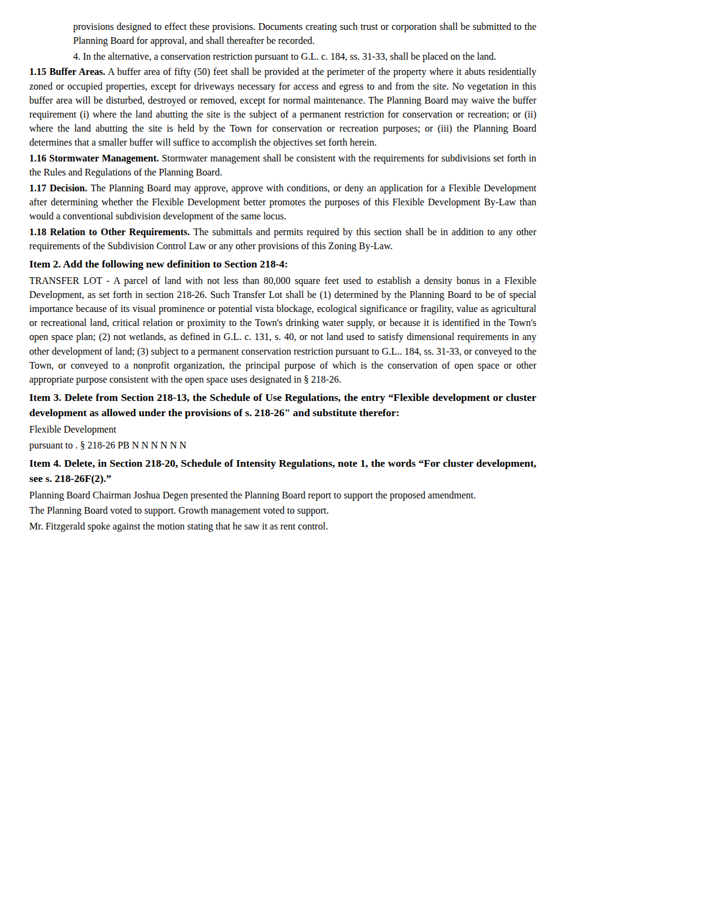provisions designed to effect these provisions. Documents creating such trust or corporation shall be submitted to the Planning Board for approval, and shall thereafter be recorded.
4. In the alternative, a conservation restriction pursuant to G.L. c. 184, ss. 31-33, shall be placed on the land.
1.15 Buffer Areas. A buffer area of fifty (50) feet shall be provided at the perimeter of the property where it abuts residentially zoned or occupied properties, except for driveways necessary for access and egress to and from the site. No vegetation in this buffer area will be disturbed, destroyed or removed, except for normal maintenance. The Planning Board may waive the buffer requirement (i) where the land abutting the site is the subject of a permanent restriction for conservation or recreation; or (ii) where the land abutting the site is held by the Town for conservation or recreation purposes; or (iii) the Planning Board determines that a smaller buffer will suffice to accomplish the objectives set forth herein.
1.16 Stormwater Management. Stormwater management shall be consistent with the requirements for subdivisions set forth in the Rules and Regulations of the Planning Board.
1.17 Decision. The Planning Board may approve, approve with conditions, or deny an application for a Flexible Development after determining whether the Flexible Development better promotes the purposes of this Flexible Development By-Law than would a conventional subdivision development of the same locus.
1.18 Relation to Other Requirements. The submittals and permits required by this section shall be in addition to any other requirements of the Subdivision Control Law or any other provisions of this Zoning By-Law.
Item 2. Add the following new definition to Section 218-4:
TRANSFER LOT - A parcel of land with not less than 80,000 square feet used to establish a density bonus in a Flexible Development, as set forth in section 218-26. Such Transfer Lot shall be (1) determined by the Planning Board to be of special importance because of its visual prominence or potential vista blockage, ecological significance or fragility, value as agricultural or recreational land, critical relation or proximity to the Town's drinking water supply, or because it is identified in the Town's open space plan; (2) not wetlands, as defined in G.L. c. 131, s. 40, or not land used to satisfy dimensional requirements in any other development of land; (3) subject to a permanent conservation restriction pursuant to G.L.. 184, ss. 31-33, or conveyed to the Town, or conveyed to a nonprofit organization, the principal purpose of which is the conservation of open space or other appropriate purpose consistent with the open space uses designated in § 218-26.
Item 3. Delete from Section 218-13, the Schedule of Use Regulations, the entry “Flexible development or cluster development as allowed under the provisions of s. 218-26" and substitute therefor:
Flexible Development
pursuant to . § 218-26 PB N N N N N N
Item 4. Delete, in Section 218-20, Schedule of Intensity Regulations, note 1, the words “For cluster development, see s. 218-26F(2).”
Planning Board Chairman Joshua Degen presented the Planning Board report to support the proposed amendment.
The Planning Board voted to support. Growth management voted to support.
Mr. Fitzgerald spoke against the motion stating that he saw it as rent control.